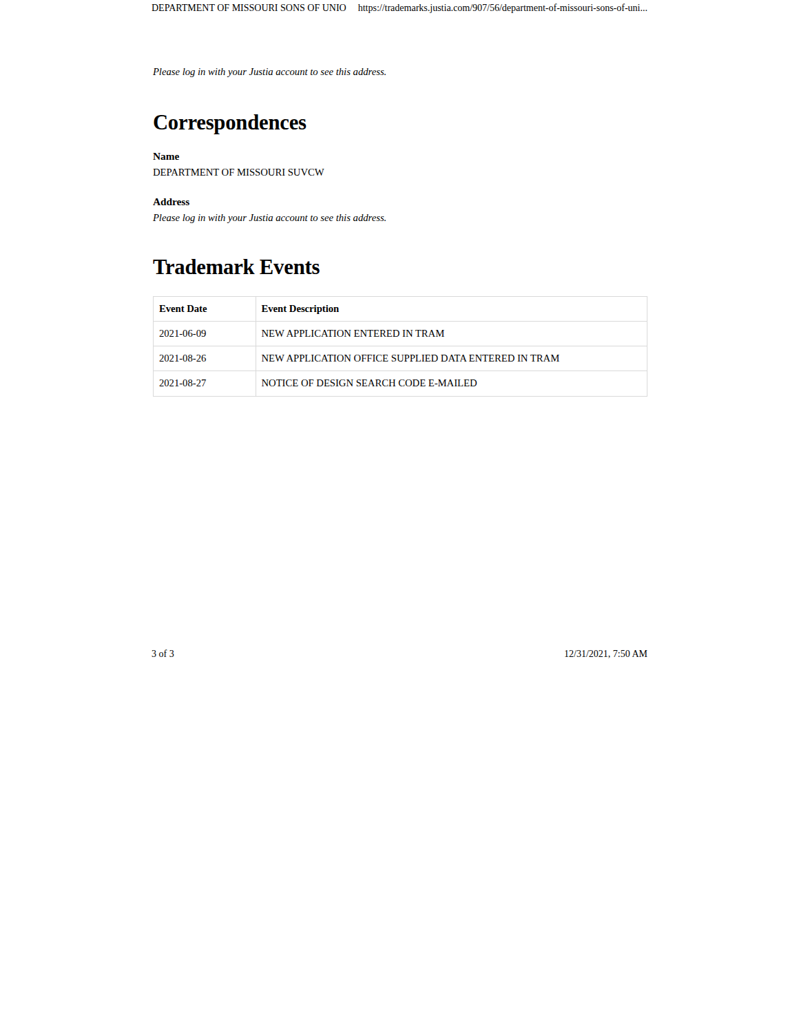DEPARTMENT OF MISSOURI SONS OF UNION VETERANS OF T...
https://trademarks.justia.com/907/56/department-of-missouri-sons-of-uni...
Please log in with your Justia account to see this address.
Correspondences
Name
DEPARTMENT OF MISSOURI SUVCW
Address
Please log in with your Justia account to see this address.
Trademark Events
| Event Date | Event Description |
| --- | --- |
| 2021-06-09 | NEW APPLICATION ENTERED IN TRAM |
| 2021-08-26 | NEW APPLICATION OFFICE SUPPLIED DATA ENTERED IN TRAM |
| 2021-08-27 | NOTICE OF DESIGN SEARCH CODE E-MAILED |
3 of 3
12/31/2021, 7:50 AM